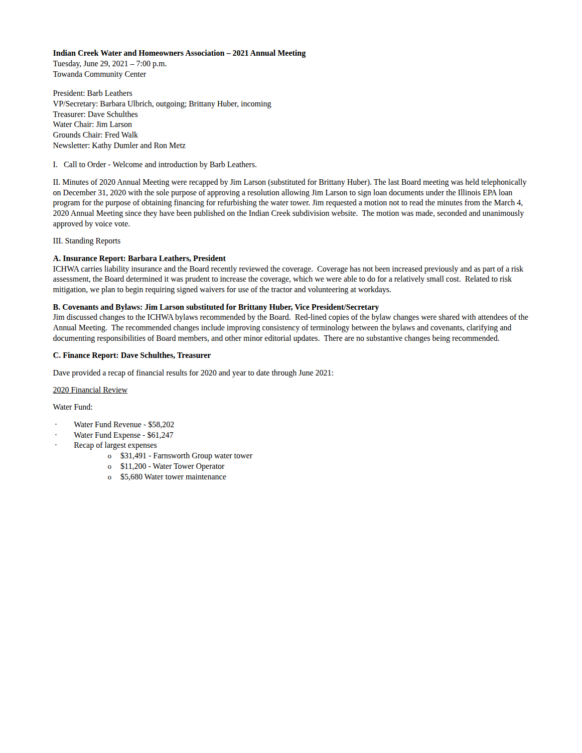Indian Creek Water and Homeowners Association – 2021 Annual Meeting
Tuesday, June 29, 2021 – 7:00 p.m.
Towanda Community Center
President: Barb Leathers
VP/Secretary: Barbara Ulbrich, outgoing; Brittany Huber, incoming
Treasurer: Dave Schulthes
Water Chair: Jim Larson
Grounds Chair: Fred Walk
Newsletter: Kathy Dumler and Ron Metz
I. Call to Order - Welcome and introduction by Barb Leathers.
II. Minutes of 2020 Annual Meeting were recapped by Jim Larson (substituted for Brittany Huber). The last Board meeting was held telephonically on December 31, 2020 with the sole purpose of approving a resolution allowing Jim Larson to sign loan documents under the Illinois EPA loan program for the purpose of obtaining financing for refurbishing the water tower. Jim requested a motion not to read the minutes from the March 4, 2020 Annual Meeting since they have been published on the Indian Creek subdivision website. The motion was made, seconded and unanimously approved by voice vote.
III. Standing Reports
A. Insurance Report: Barbara Leathers, President
ICHWA carries liability insurance and the Board recently reviewed the coverage. Coverage has not been increased previously and as part of a risk assessment, the Board determined it was prudent to increase the coverage, which we were able to do for a relatively small cost. Related to risk mitigation, we plan to begin requiring signed waivers for use of the tractor and volunteering at workdays.
B. Covenants and Bylaws: Jim Larson substituted for Brittany Huber, Vice President/Secretary
Jim discussed changes to the ICHWA bylaws recommended by the Board. Red-lined copies of the bylaw changes were shared with attendees of the Annual Meeting. The recommended changes include improving consistency of terminology between the bylaws and covenants, clarifying and documenting responsibilities of Board members, and other minor editorial updates. There are no substantive changes being recommended.
C. Finance Report: Dave Schulthes, Treasurer
Dave provided a recap of financial results for 2020 and year to date through June 2021:
2020 Financial Review
Water Fund:
Water Fund Revenue - $58,202
Water Fund Expense - $61,247
Recap of largest expenses
$31,491 - Farnsworth Group water tower
$11,200 - Water Tower Operator
$5,680 Water tower maintenance